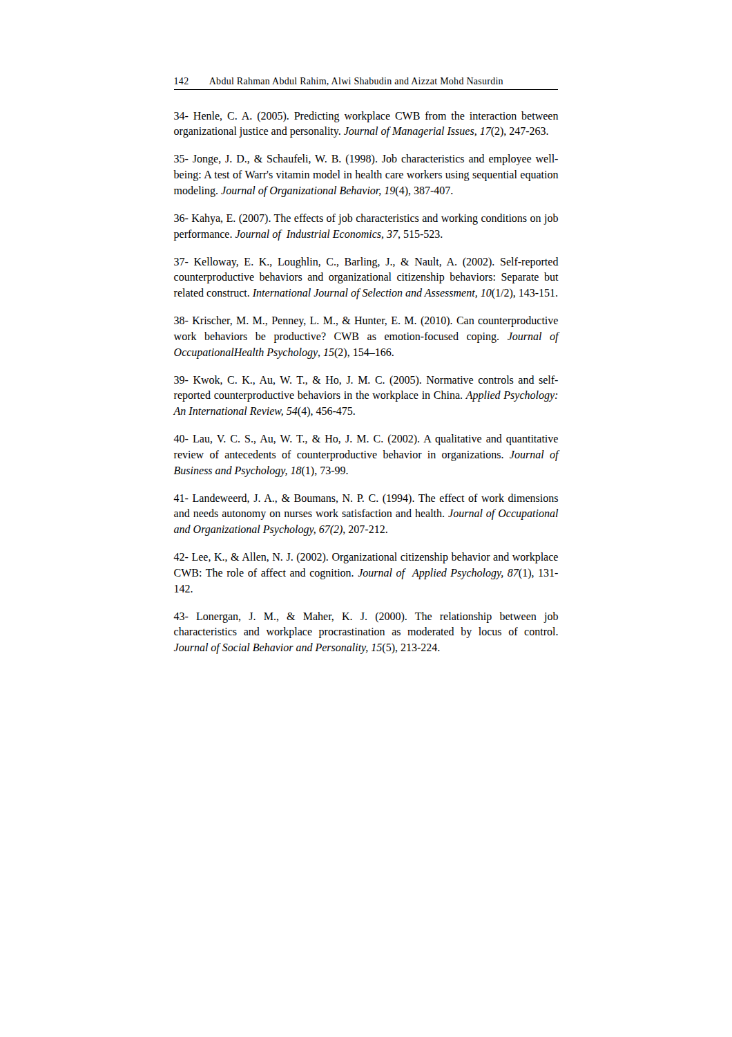142 Abdul Rahman Abdul Rahim, Alwi Shabudin and Aizzat Mohd Nasurdin
34- Henle, C. A. (2005). Predicting workplace CWB from the interaction between organizational justice and personality. Journal of Managerial Issues, 17(2), 247-263.
35- Jonge, J. D., & Schaufeli, W. B. (1998). Job characteristics and employee well-being: A test of Warr's vitamin model in health care workers using sequential equation modeling. Journal of Organizational Behavior, 19(4), 387-407.
36- Kahya, E. (2007). The effects of job characteristics and working conditions on job performance. Journal of Industrial Economics, 37, 515-523.
37- Kelloway, E. K., Loughlin, C., Barling, J., & Nault, A. (2002). Self-reported counterproductive behaviors and organizational citizenship behaviors: Separate but related construct. International Journal of Selection and Assessment, 10(1/2), 143-151.
38- Krischer, M. M., Penney, L. M., & Hunter, E. M. (2010). Can counterproductive work behaviors be productive? CWB as emotion-focused coping. Journal of OccupationalHealth Psychology, 15(2), 154–166.
39- Kwok, C. K., Au, W. T., & Ho, J. M. C. (2005). Normative controls and self-reported counterproductive behaviors in the workplace in China. Applied Psychology: An International Review, 54(4), 456-475.
40- Lau, V. C. S., Au, W. T., & Ho, J. M. C. (2002). A qualitative and quantitative review of antecedents of counterproductive behavior in organizations. Journal of Business and Psychology, 18(1), 73-99.
41- Landeweerd, J. A., & Boumans, N. P. C. (1994). The effect of work dimensions and needs autonomy on nurses work satisfaction and health. Journal of Occupational and Organizational Psychology, 67(2), 207-212.
42- Lee, K., & Allen, N. J. (2002). Organizational citizenship behavior and workplace CWB: The role of affect and cognition. Journal of Applied Psychology, 87(1), 131-142.
43- Lonergan, J. M., & Maher, K. J. (2000). The relationship between job characteristics and workplace procrastination as moderated by locus of control. Journal of Social Behavior and Personality, 15(5), 213-224.